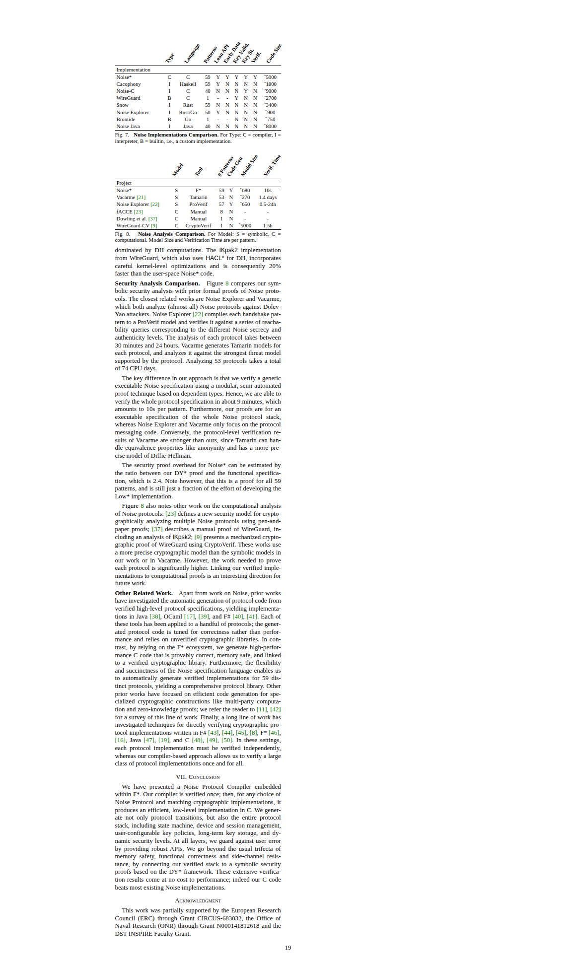| | Type | Language | Patterns | Lean API | Early Data | Key Valid. | Key St. | Verif. | Code Size |
| --- | --- | --- | --- | --- | --- | --- | --- | --- | --- |
| Implementation | | | | | | | | | |
| Noise* | C | C | 59 | Y | Y | Y | Y | Y | ˜5000 |
| Cacophony | I | Haskell | 59 | Y | N | N | N | N | ˜1800 |
| Noise-C | I | C | 40 | N | N | N | Y | N | ˜9000 |
| WireGuard | B | C | 1 | - | - | Y | N | N | ˜2700 |
| Snow | I | Rust | 59 | N | N | N | N | N | ˜3400 |
| Noise Explorer | I | Rust/Go | 50 | Y | N | N | N | N | ˜900 |
| Brontide | B | Go | 1 | - | - | N | N | N | ˜750 |
| Noise Java | I | Java | 40 | N | N | N | N | N | ˜8000 |
Fig. 7. Noise Implementations Comparison. For Type: C = compiler, I = interpreter, B = builtin, i.e., a custom implementation.
| | Model | Tool | # Patterns | Code Gen | Model Size | Verif. Time |
| --- | --- | --- | --- | --- | --- | --- |
| Project | | | | | | |
| Noise* | S | F* | 59 | Y | ˜680 | 10s |
| Vacarme [21] | S | Tamarin | 53 | N | ˜270 | 1.4 days |
| Noise Explorer [22] | S | ProVerif | 57 | Y | ˜650 | 0.5-24h |
| fACCE [23] | C | Manual | 8 | N | - | - |
| Dowling et al. [37] | C | Manual | 1 | N | - | - |
| WireGuard-CV [9] | C | CryptoVerif | 1 | N | ˜5000 | 1.5h |
Fig. 8. Noise Analysis Comparison. For Model: S = symbolic, C = computational. Model Size and Verification Time are per pattern.
dominated by DH computations. The IKpsk2 implementation from WireGuard, which also uses HACL* for DH, incorporates careful kernel-level optimizations and is consequently 20% faster than the user-space Noise* code.
Security Analysis Comparison. Figure 8 compares our symbolic security analysis with prior formal proofs of Noise protocols. The closest related works are Noise Explorer and Vacarme, which both analyze (almost all) Noise protocols against Dolev-Yao attackers. Noise Explorer [22] compiles each handshake pattern to a ProVerif model and verifies it against a series of reachability queries corresponding to the different Noise secrecy and authenticity levels. The analysis of each protocol takes between 30 minutes and 24 hours. Vacarme generates Tamarin models for each protocol, and analyzes it against the strongest threat model supported by the protocol. Analyzing 53 protocols takes a total of 74 CPU days.
The key difference in our approach is that we verify a generic executable Noise specification using a modular, semi-automated proof technique based on dependent types. Hence, we are able to verify the whole protocol specification in about 9 minutes, which amounts to 10s per pattern. Furthermore, our proofs are for an executable specification of the whole Noise protocol stack, whereas Noise Explorer and Vacarme only focus on the protocol messaging code. Conversely, the protocol-level verification results of Vacarme are stronger than ours, since Tamarin can handle equivalence properties like anonymity and has a more precise model of Diffie-Hellman.
The security proof overhead for Noise* can be estimated by the ratio between our DY* proof and the functional specification, which is 2.4. Note however, that this is a proof for all 59 patterns, and is still just a fraction of the effort of developing the Low* implementation.
Figure 8 also notes other work on the computational analysis of Noise protocols: [23] defines a new security model for cryptographically analyzing multiple Noise protocols using pen-and-paper proofs; [37] describes a manual proof of WireGuard, including an analysis of IKpsk2; [9] presents a mechanized cryptographic proof of WireGuard using CryptoVerif. These works use a more precise cryptographic model than the symbolic models in our work or in Vacarme. However, the work needed to prove each protocol is significantly higher. Linking our verified implementations to computational proofs is an interesting direction for future work.
Other Related Work. Apart from work on Noise, prior works have investigated the automatic generation of protocol code from verified high-level protocol specifications, yielding implementations in Java [38], OCaml [17], [39], and F# [40], [41]. Each of these tools has been applied to a handful of protocols; the generated protocol code is tuned for correctness rather than performance and relies on unverified cryptographic libraries. In contrast, by relying on the F* ecosystem, we generate high-performance C code that is provably correct, memory safe, and linked to a verified cryptographic library. Furthermore, the flexibility and succinctness of the Noise specification language enables us to automatically generate verified implementations for 59 distinct protocols, yielding a comprehensive protocol library. Other prior works have focused on efficient code generation for specialized cryptographic constructions like multi-party computation and zero-knowledge proofs; we refer the reader to [11], [42] for a survey of this line of work. Finally, a long line of work has investigated techniques for directly verifying cryptographic protocol implementations written in F# [43], [44], [45], [8], F* [46], [16], Java [47], [19], and C [48], [49], [50]. In these settings, each protocol implementation must be verified independently, whereas our compiler-based approach allows us to verify a large class of protocol implementations once and for all.
VII. Conclusion
We have presented a Noise Protocol Compiler embedded within F*. Our compiler is verified once; then, for any choice of Noise Protocol and matching cryptographic implementations, it produces an efficient, low-level implementation in C. We generate not only protocol transitions, but also the entire protocol stack, including state machine, device and session management, user-configurable key policies, long-term key storage, and dynamic security levels. At all layers, we guard against user error by providing robust APIs. We go beyond the usual trifecta of memory safety, functional correctness and side-channel resistance, by connecting our verified stack to a symbolic security proofs based on the DY* framework. These extensive verification results come at no cost to performance; indeed our C code beats most existing Noise implementations.
Acknowledgment
This work was partially supported by the European Research Council (ERC) through Grant CIRCUS-683032, the Office of Naval Research (ONR) through Grant N000141812618 and the DST-INSPIRE Faculty Grant.
19